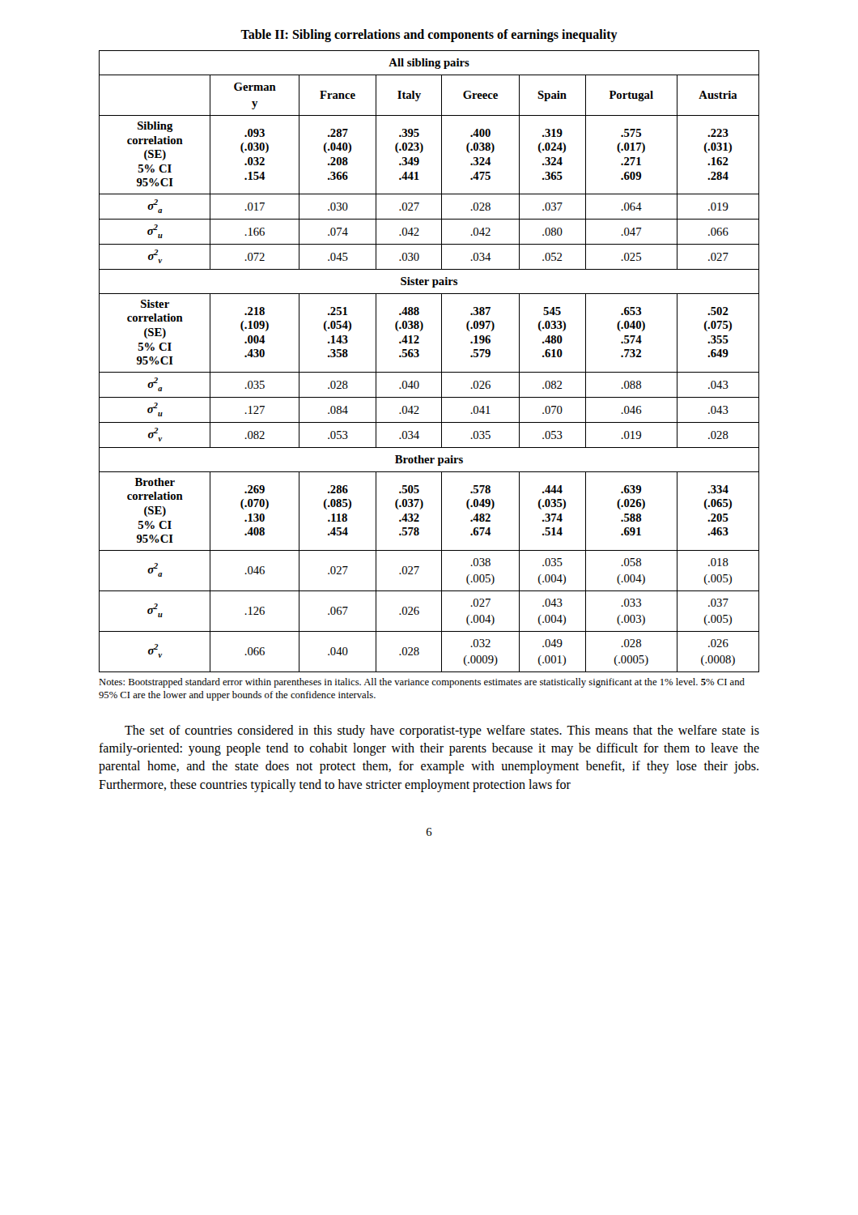Table II: Sibling correlations and components of earnings inequality
| All sibling pairs |
| --- |
| | German y | France | Italy | Greece | Spain | Portugal | Austria |
| Sibling correlation (SE) 5% CI 95%CI | .093 (.030) .032 .154 | .287 (.040) .208 .366 | .395 (.023) .349 .441 | .400 (.038) .324 .475 | .319 (.024) .324 .365 | .575 (.017) .271 .609 | .223 (.031) .162 .284 |
| σ 2 a | .017 | .030 | .027 | .028 | .037 | .064 | .019 |
| σ 2 u | .166 | .074 | .042 | .042 | .080 | .047 | .066 |
| σ 2 v | .072 | .045 | .030 | .034 | .052 | .025 | .027 |
| Sister pairs |
| Sister correlation (SE) 5% CI 95%CI | .218 (.109) .004 .430 | .251 (.054) .143 .358 | .488 (.038) .412 .563 | .387 (.097) .196 .579 | 545 (.033) .480 .610 | .653 (.040) .574 .732 | .502 (.075) .355 .649 |
| σ 2 a | .035 | .028 | .040 | .026 | .082 | .088 | .043 |
| σ 2 u | .127 | .084 | .042 | .041 | .070 | .046 | .043 |
| σ 2 v | .082 | .053 | .034 | .035 | .053 | .019 | .028 |
| Brother pairs |
| Brother correlation (SE) 5% CI 95%CI | .269 (.070) .130 .408 | .286 (.085 ) .118 .454 | .505 (.037) .432 .578 | .578 (.049) .482 .674 | .444 (.035) .374 .514 | .639 (.026) .588 .691 | .334 (.065) .205 .463 |
| σ 2 a | .046 | .027 | .027 | .038 (.005) | .035 (.004) | .058 (.004) | .018 (.005) |
| σ 2 u | .126 | .067 | .026 | .027 (.004) | .043 (.004) | .033 (.003) | .037 (.005) |
| σ 2 v | .066 | .040 | .028 | .032 (.0009) | .049 (.001) | .028 (.0005) | .026 (.0008) |
Notes: Bootstrapped standard error within parentheses in italics. All the variance components estimates are statistically significant at the 1% level. 5% CI and 95% CI are the lower and upper bounds of the confidence intervals.
The set of countries considered in this study have corporatist-type welfare states. This means that the welfare state is family-oriented: young people tend to cohabit longer with their parents because it may be difficult for them to leave the parental home, and the state does not protect them, for example with unemployment benefit, if they lose their jobs. Furthermore, these countries typically tend to have stricter employment protection laws for
6